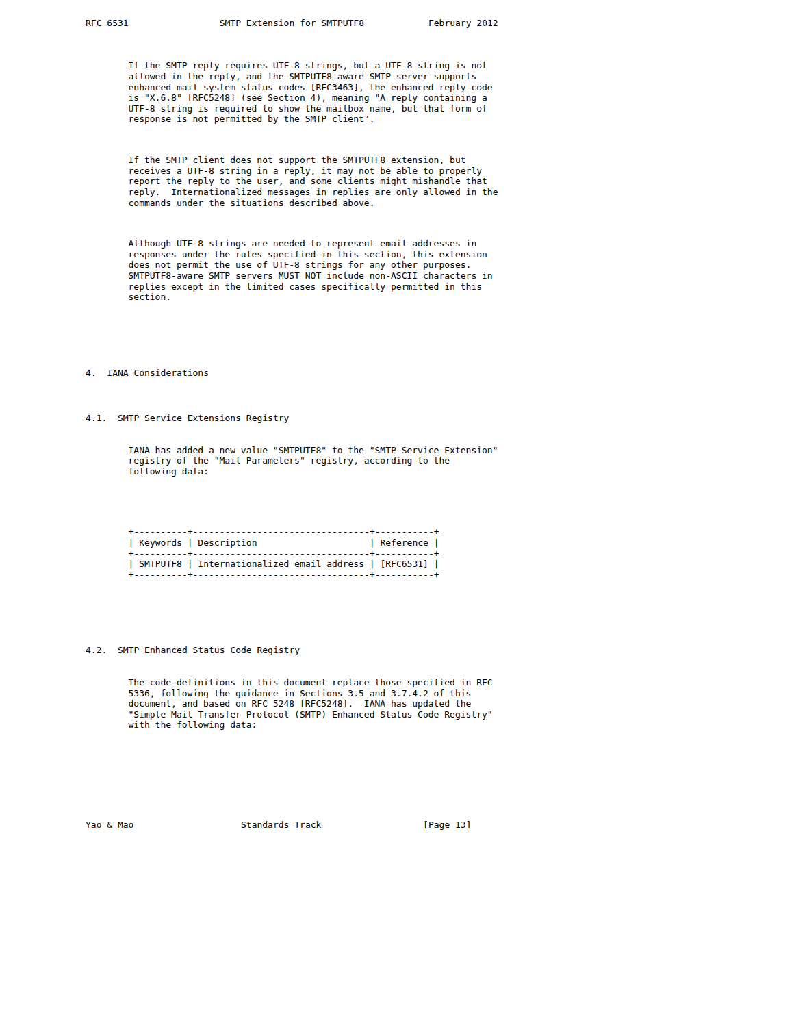RFC 6531 SMTP Extension for SMTPUTF8 February 2012
If the SMTP reply requires UTF-8 strings, but a UTF-8 string is not allowed in the reply, and the SMTPUTF8-aware SMTP server supports enhanced mail system status codes [RFC3463], the enhanced reply-code is "X.6.8" [RFC5248] (see Section 4), meaning "A reply containing a UTF-8 string is required to show the mailbox name, but that form of response is not permitted by the SMTP client".
If the SMTP client does not support the SMTPUTF8 extension, but receives a UTF-8 string in a reply, it may not be able to properly report the reply to the user, and some clients might mishandle that reply. Internationalized messages in replies are only allowed in the commands under the situations described above.
Although UTF-8 strings are needed to represent email addresses in responses under the rules specified in this section, this extension does not permit the use of UTF-8 strings for any other purposes. SMTPUTF8-aware SMTP servers MUST NOT include non-ASCII characters in replies except in the limited cases specifically permitted in this section.
4. IANA Considerations
4.1. SMTP Service Extensions Registry
IANA has added a new value "SMTPUTF8" to the "SMTP Service Extension" registry of the "Mail Parameters" registry, according to the following data:
        +----------+---------------------------------+-----------+
        | Keywords | Description                     | Reference |
        +----------+---------------------------------+-----------+
        | SMTPUTF8 | Internationalized email address | [RFC6531] |
        +----------+---------------------------------+-----------+
4.2. SMTP Enhanced Status Code Registry
The code definitions in this document replace those specified in RFC 5336, following the guidance in Sections 3.5 and 3.7.4.2 of this document, and based on RFC 5248 [RFC5248]. IANA has updated the "Simple Mail Transfer Protocol (SMTP) Enhanced Status Code Registry" with the following data:
Yao & Mao Standards Track [Page 13]